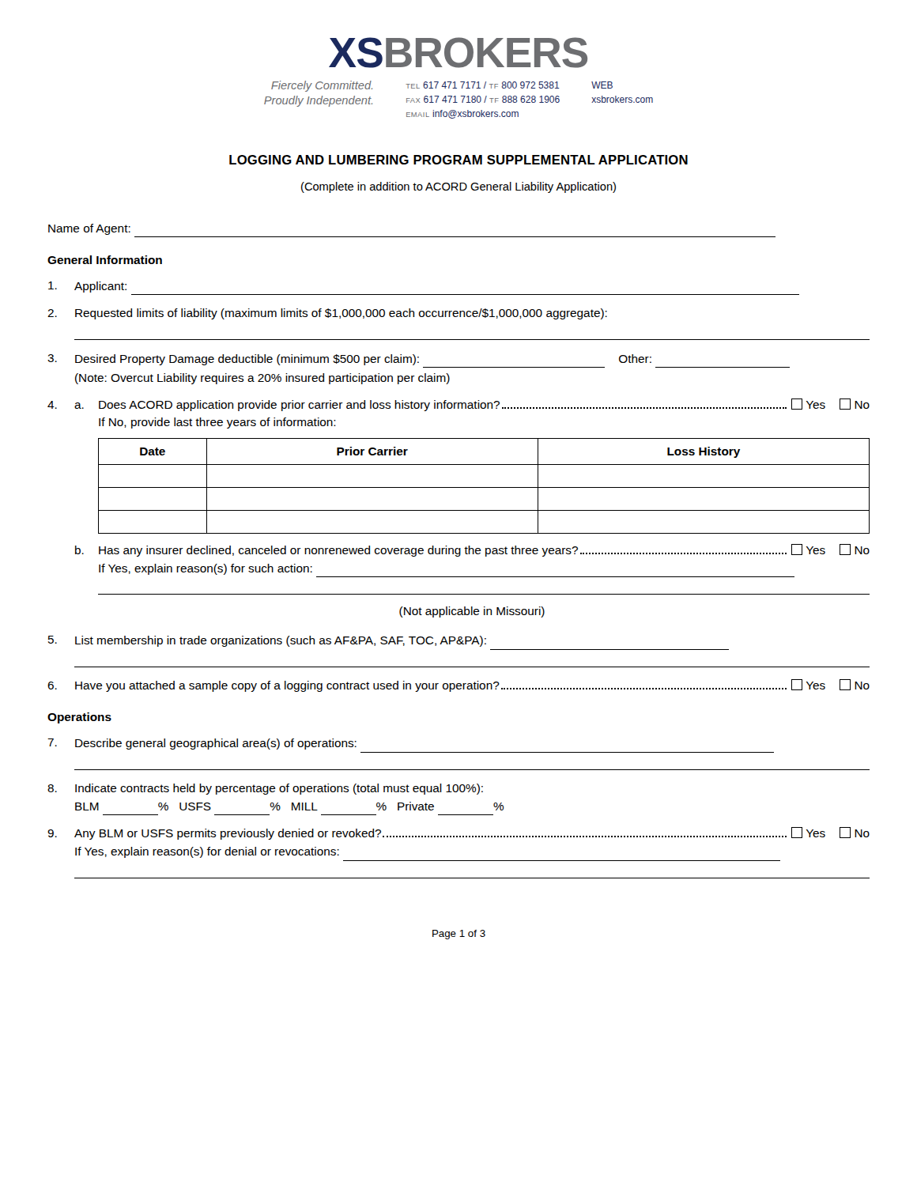XS BROKERS
Fiercely Committed.
Proudly Independent.
TEL 617 471 7171 / TF 800 972 5381
FAX 617 471 7180 / TF 888 628 1906
EMAIL info@xsbrokers.com
WEB
xsbrokers.com
LOGGING AND LUMBERING PROGRAM SUPPLEMENTAL APPLICATION
(Complete in addition to ACORD General Liability Application)
Name of Agent:
General Information
1. Applicant:
2. Requested limits of liability (maximum limits of $1,000,000 each occurrence/$1,000,000 aggregate):
3. Desired Property Damage deductible (minimum $500 per claim): Other:
(Note: Overcut Liability requires a 20% insured participation per claim)
4.
a.
Does ACORD application provide prior carrier and loss history information? Yes No
If No, provide last three years of information:
| Date | Prior Carrier | Loss History |
| --- | --- | --- |
b.
Has any insurer declined, canceled or nonrenewed coverage during the past three years? Yes No
If Yes, explain reason(s) for such action:
(Not applicable in Missouri)
5. List membership in trade organizations (such as AF&PA, SAF, TOC, AP&PA):
6.
Have you attached a sample copy of a logging contract used in your operation? Yes No
Operations
7. Describe general geographical area(s) of operations:
8. Indicate contracts held by percentage of operations (total must equal 100%):
BLM % USFS % MILL % Private %
9.
Any BLM or USFS permits previously denied or revoked? Yes No
If Yes, explain reason(s) for denial or revocations:
Page 1 of 3